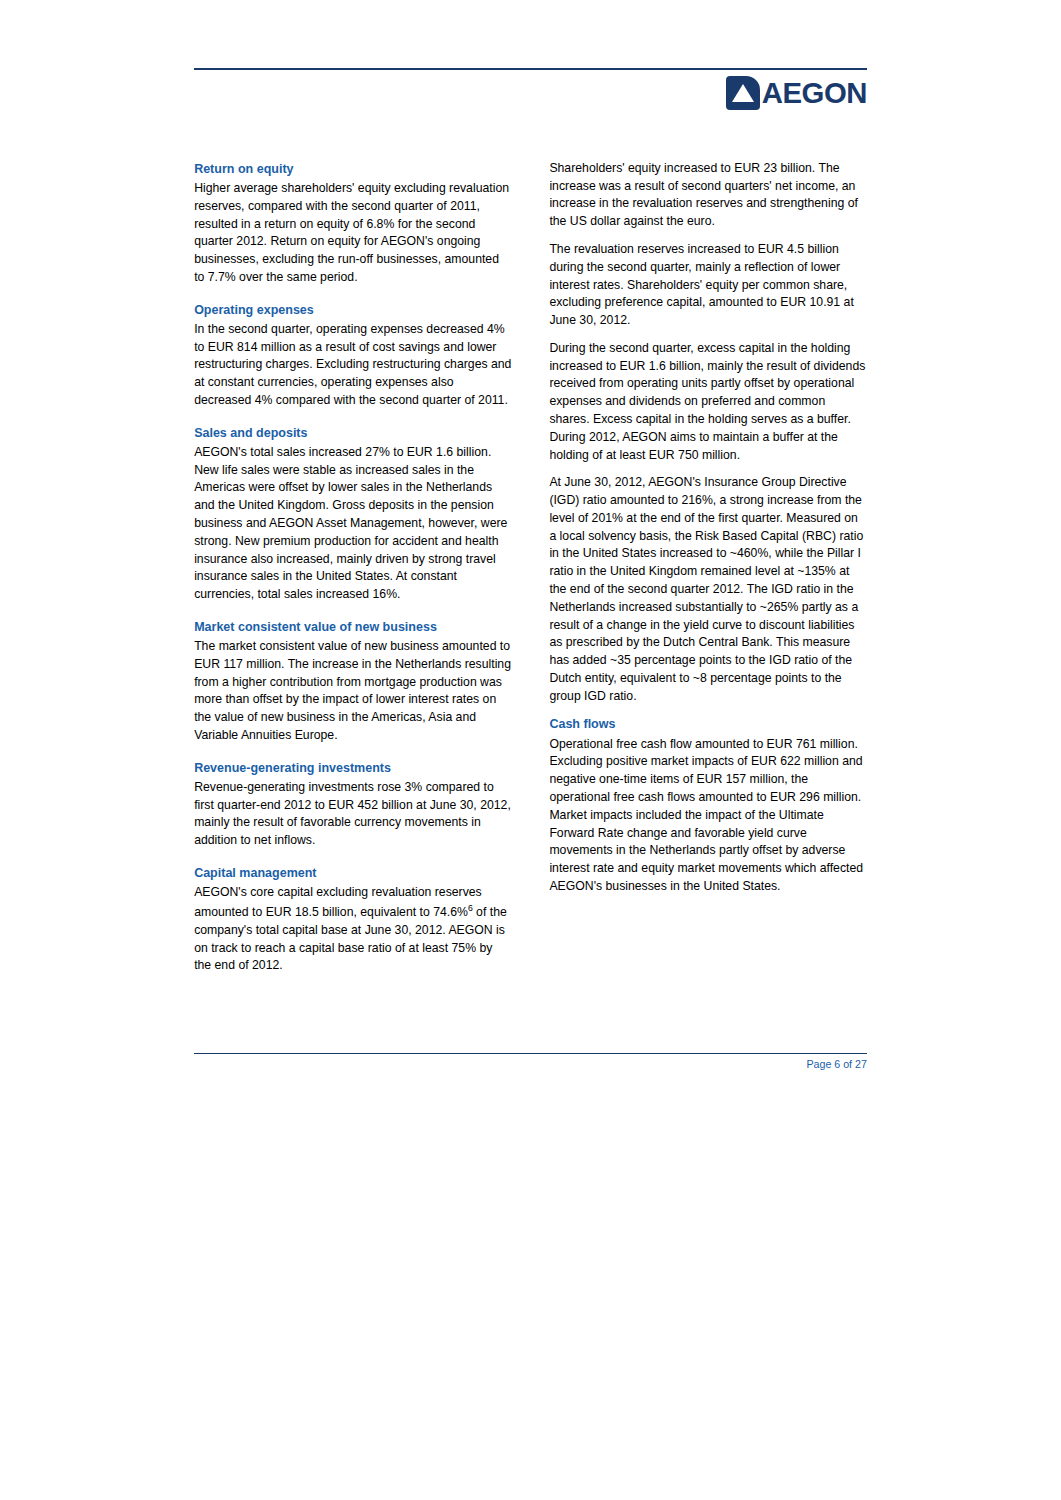AEGON
Return on equity
Higher average shareholders' equity excluding revaluation reserves, compared with the second quarter of 2011, resulted in a return on equity of 6.8% for the second quarter 2012. Return on equity for AEGON's ongoing businesses, excluding the run-off businesses, amounted to 7.7% over the same period.
Operating expenses
In the second quarter, operating expenses decreased 4% to EUR 814 million as a result of cost savings and lower restructuring charges. Excluding restructuring charges and at constant currencies, operating expenses also decreased 4% compared with the second quarter of 2011.
Sales and deposits
AEGON's total sales increased 27% to EUR 1.6 billion. New life sales were stable as increased sales in the Americas were offset by lower sales in the Netherlands and the United Kingdom. Gross deposits in the pension business and AEGON Asset Management, however, were strong. New premium production for accident and health insurance also increased, mainly driven by strong travel insurance sales in the United States. At constant currencies, total sales increased 16%.
Market consistent value of new business
The market consistent value of new business amounted to EUR 117 million. The increase in the Netherlands resulting from a higher contribution from mortgage production was more than offset by the impact of lower interest rates on the value of new business in the Americas, Asia and Variable Annuities Europe.
Revenue-generating investments
Revenue-generating investments rose 3% compared to first quarter-end 2012 to EUR 452 billion at June 30, 2012, mainly the result of favorable currency movements in addition to net inflows.
Capital management
AEGON's core capital excluding revaluation reserves amounted to EUR 18.5 billion, equivalent to 74.6%6 of the company's total capital base at June 30, 2012. AEGON is on track to reach a capital base ratio of at least 75% by the end of 2012.
Shareholders' equity increased to EUR 23 billion. The increase was a result of second quarters' net income, an increase in the revaluation reserves and strengthening of the US dollar against the euro.
The revaluation reserves increased to EUR 4.5 billion during the second quarter, mainly a reflection of lower interest rates. Shareholders' equity per common share, excluding preference capital, amounted to EUR 10.91 at June 30, 2012.
During the second quarter, excess capital in the holding increased to EUR 1.6 billion, mainly the result of dividends received from operating units partly offset by operational expenses and dividends on preferred and common shares. Excess capital in the holding serves as a buffer. During 2012, AEGON aims to maintain a buffer at the holding of at least EUR 750 million.
At June 30, 2012, AEGON's Insurance Group Directive (IGD) ratio amounted to 216%, a strong increase from the level of 201% at the end of the first quarter. Measured on a local solvency basis, the Risk Based Capital (RBC) ratio in the United States increased to ~460%, while the Pillar I ratio in the United Kingdom remained level at ~135% at the end of the second quarter 2012. The IGD ratio in the Netherlands increased substantially to ~265% partly as a result of a change in the yield curve to discount liabilities as prescribed by the Dutch Central Bank. This measure has added ~35 percentage points to the IGD ratio of the Dutch entity, equivalent to ~8 percentage points to the group IGD ratio.
Cash flows
Operational free cash flow amounted to EUR 761 million. Excluding positive market impacts of EUR 622 million and negative one-time items of EUR 157 million, the operational free cash flows amounted to EUR 296 million. Market impacts included the impact of the Ultimate Forward Rate change and favorable yield curve movements in the Netherlands partly offset by adverse interest rate and equity market movements which affected AEGON's businesses in the United States.
Page 6 of 27